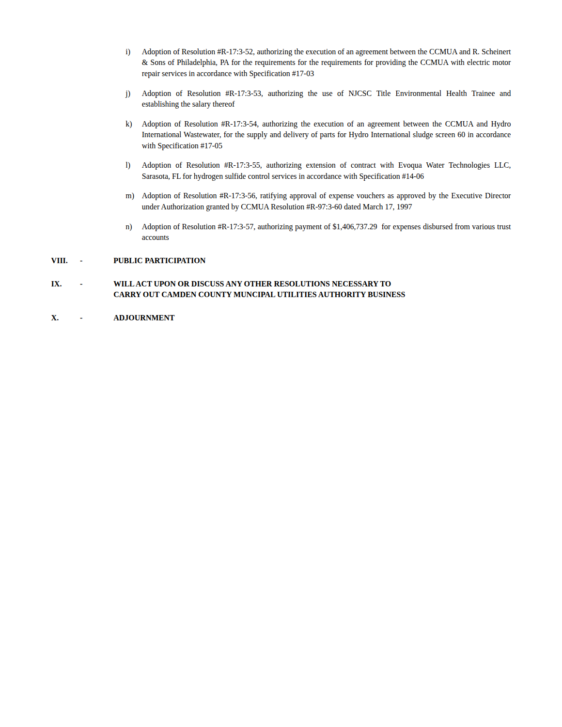i) Adoption of Resolution #R-17:3-52, authorizing the execution of an agreement between the CCMUA and R. Scheinert & Sons of Philadelphia, PA for the requirements for the requirements for providing the CCMUA with electric motor repair services in accordance with Specification #17-03
j) Adoption of Resolution #R-17:3-53, authorizing the use of NJCSC Title Environmental Health Trainee and establishing the salary thereof
k) Adoption of Resolution #R-17:3-54, authorizing the execution of an agreement between the CCMUA and Hydro International Wastewater, for the supply and delivery of parts for Hydro International sludge screen 60 in accordance with Specification #17-05
l) Adoption of Resolution #R-17:3-55, authorizing extension of contract with Evoqua Water Technologies LLC, Sarasota, FL for hydrogen sulfide control services in accordance with Specification #14-06
m) Adoption of Resolution #R-17:3-56, ratifying approval of expense vouchers as approved by the Executive Director under Authorization granted by CCMUA Resolution #R-97:3-60 dated March 17, 1997
n) Adoption of Resolution #R-17:3-57, authorizing payment of $1,406,737.29 for expenses disbursed from various trust accounts
VIII. - PUBLIC PARTICIPATION
IX. - WILL ACT UPON OR DISCUSS ANY OTHER RESOLUTIONS NECESSARY TOCARRY OUT CAMDEN COUNTY MUNCIPAL UTILITIES AUTHORITY BUSINESS
X. - ADJOURNMENT